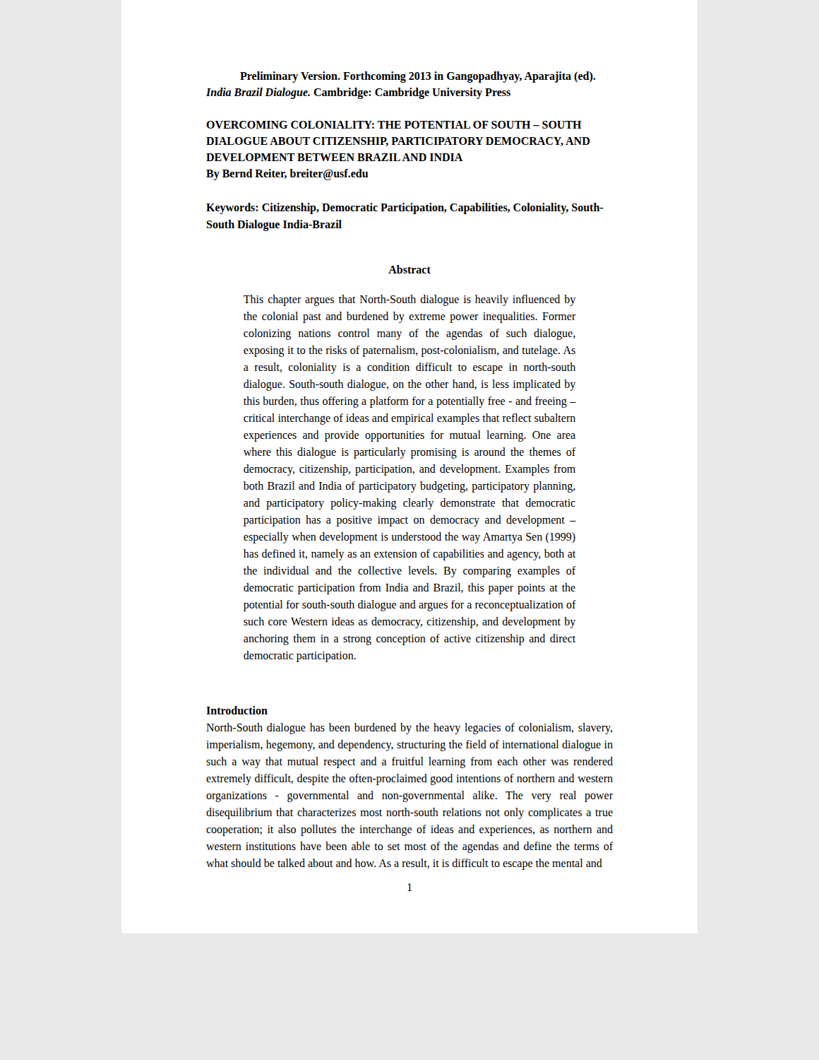Preliminary Version. Forthcoming 2013 in Gangopadhyay, Aparajita (ed). India Brazil Dialogue. Cambridge: Cambridge University Press
Overcoming Coloniality: The Potential of South – South Dialogue about Citizenship, Participatory Democracy, and Development between Brazil and India
By Bernd Reiter, breiter@usf.edu
Keywords: Citizenship, Democratic Participation, Capabilities, Coloniality, South-South Dialogue India-Brazil
Abstract
This chapter argues that North-South dialogue is heavily influenced by the colonial past and burdened by extreme power inequalities. Former colonizing nations control many of the agendas of such dialogue, exposing it to the risks of paternalism, post-colonialism, and tutelage. As a result, coloniality is a condition difficult to escape in north-south dialogue. South-south dialogue, on the other hand, is less implicated by this burden, thus offering a platform for a potentially free - and freeing – critical interchange of ideas and empirical examples that reflect subaltern experiences and provide opportunities for mutual learning. One area where this dialogue is particularly promising is around the themes of democracy, citizenship, participation, and development. Examples from both Brazil and India of participatory budgeting, participatory planning, and participatory policy-making clearly demonstrate that democratic participation has a positive impact on democracy and development – especially when development is understood the way Amartya Sen (1999) has defined it, namely as an extension of capabilities and agency, both at the individual and the collective levels. By comparing examples of democratic participation from India and Brazil, this paper points at the potential for south-south dialogue and argues for a reconceptualization of such core Western ideas as democracy, citizenship, and development by anchoring them in a strong conception of active citizenship and direct democratic participation.
Introduction
North-South dialogue has been burdened by the heavy legacies of colonialism, slavery, imperialism, hegemony, and dependency, structuring the field of international dialogue in such a way that mutual respect and a fruitful learning from each other was rendered extremely difficult, despite the often-proclaimed good intentions of northern and western organizations - governmental and non-governmental alike. The very real power disequilibrium that characterizes most north-south relations not only complicates a true cooperation; it also pollutes the interchange of ideas and experiences, as northern and western institutions have been able to set most of the agendas and define the terms of what should be talked about and how. As a result, it is difficult to escape the mental and
1